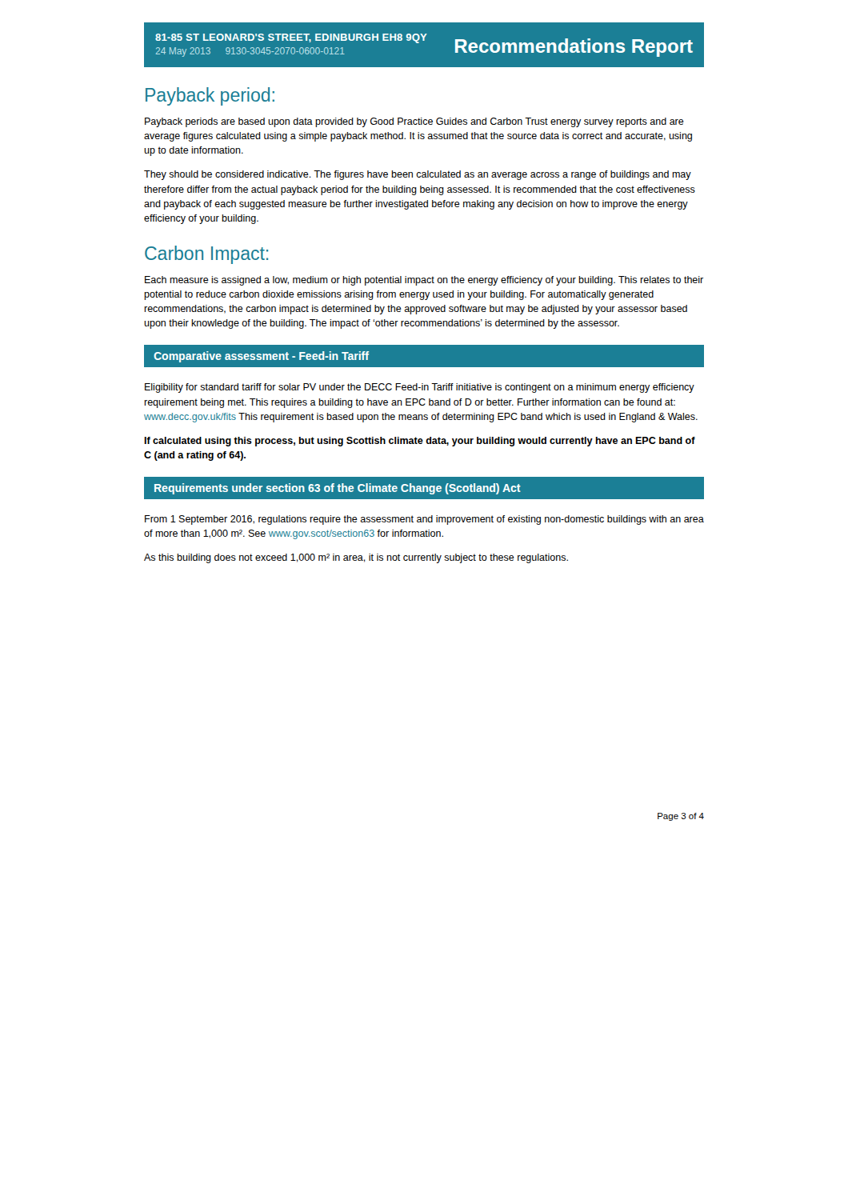81-85 ST LEONARD'S STREET, EDINBURGH EH8 9QY
24 May 20139130-3045-2070-0600-0121
Recommendations Report
Payback period:
Payback periods are based upon data provided by Good Practice Guides and Carbon Trust energy survey reports and are average figures calculated using a simple payback method. It is assumed that the source data is correct and accurate, using up to date information.
They should be considered indicative. The figures have been calculated as an average across a range of buildings and may therefore differ from the actual payback period for the building being assessed. It is recommended that the cost effectiveness and payback of each suggested measure be further investigated before making any decision on how to improve the energy efficiency of your building.
Carbon Impact:
Each measure is assigned a low, medium or high potential impact on the energy efficiency of your building. This relates to their potential to reduce carbon dioxide emissions arising from energy used in your building. For automatically generated recommendations, the carbon impact is determined by the approved software but may be adjusted by your assessor based upon their knowledge of the building. The impact of ‘other recommendations’ is determined by the assessor.
Comparative assessment - Feed-in Tariff
Eligibility for standard tariff for solar PV under the DECC Feed-in Tariff initiative is contingent on a minimum energy efficiency requirement being met. This requires a building to have an EPC band of D or better. Further information can be found at: www.decc.gov.uk/fits This requirement is based upon the means of determining EPC band which is used in England & Wales.
If calculated using this process, but using Scottish climate data, your building would currently have an EPC band of C (and a rating of 64).
Requirements under section 63 of the Climate Change (Scotland) Act
From 1 September 2016, regulations require the assessment and improvement of existing non-domestic buildings with an area of more than 1,000 m². See www.gov.scot/section63 for information.
As this building does not exceed 1,000 m² in area, it is not currently subject to these regulations.
Page 3 of 4